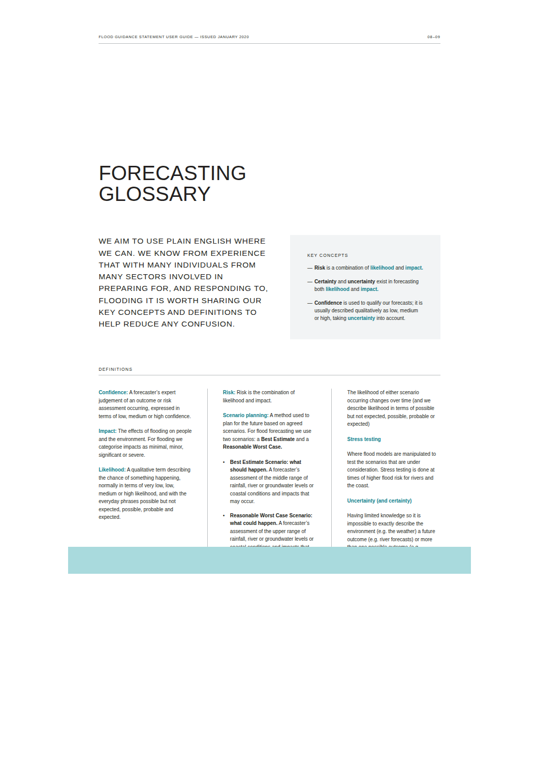Flood Guidance Statement User Guide — Issued January 2020
08–09
FORECASTING
GLOSSARY
We aim to use plain English where we can. We know from experience that with many individuals from many sectors involved in preparing for, and responding to, flooding it is worth sharing our key concepts and definitions to help reduce any confusion.
Key concepts
Risk is a combination of likelihood and impact.
Certainty and uncertainty exist in forecasting both likelihood and impact.
Confidence is used to qualify our forecasts; it is usually described qualitatively as low, medium or high, taking uncertainty into account.
Definitions
Confidence: A forecaster’s expert judgement of an outcome or risk assessment occurring, expressed in terms of low, medium or high confidence.
Impact: The effects of flooding on people and the environment. For flooding we categorise impacts as minimal, minor, significant or severe.
Likelihood: A qualitative term describing the chance of something happening, normally in terms of very low, low, medium or high likelihood, and with the everyday phrases possible but not expected, possible, probable and expected.
Risk: Risk is the combination of likelihood and impact.
Scenario planning: A method used to plan for the future based on agreed scenarios. For flood forecasting we use two scenarios: a Best Estimate and a Reasonable Worst Case.
Best Estimate Scenario: what should happen. A forecaster’s assessment of the middle range of rainfall, river or groundwater levels or coastal conditions and impacts that may occur.
Reasonable Worst Case Scenario: what could happen. A forecaster’s assessment of the upper range of rainfall, river or groundwater levels or coastal conditions and impacts that may occur. This scenario is presented in the FGS.
The likelihood of either scenario occurring changes over time (and we describe likelihood in terms of possible but not expected, possible, probable or expected)
Stress testing
Where flood models are manipulated to test the scenarios that are under consideration. Stress testing is done at times of higher flood risk for rivers and the coast.
Uncertainty (and certainty)
Having limited knowledge so it is impossible to exactly describe the environment (e.g. the weather) a future outcome (e.g. river forecasts) or more than one possible outcome (e.g. significant or severe impacts).